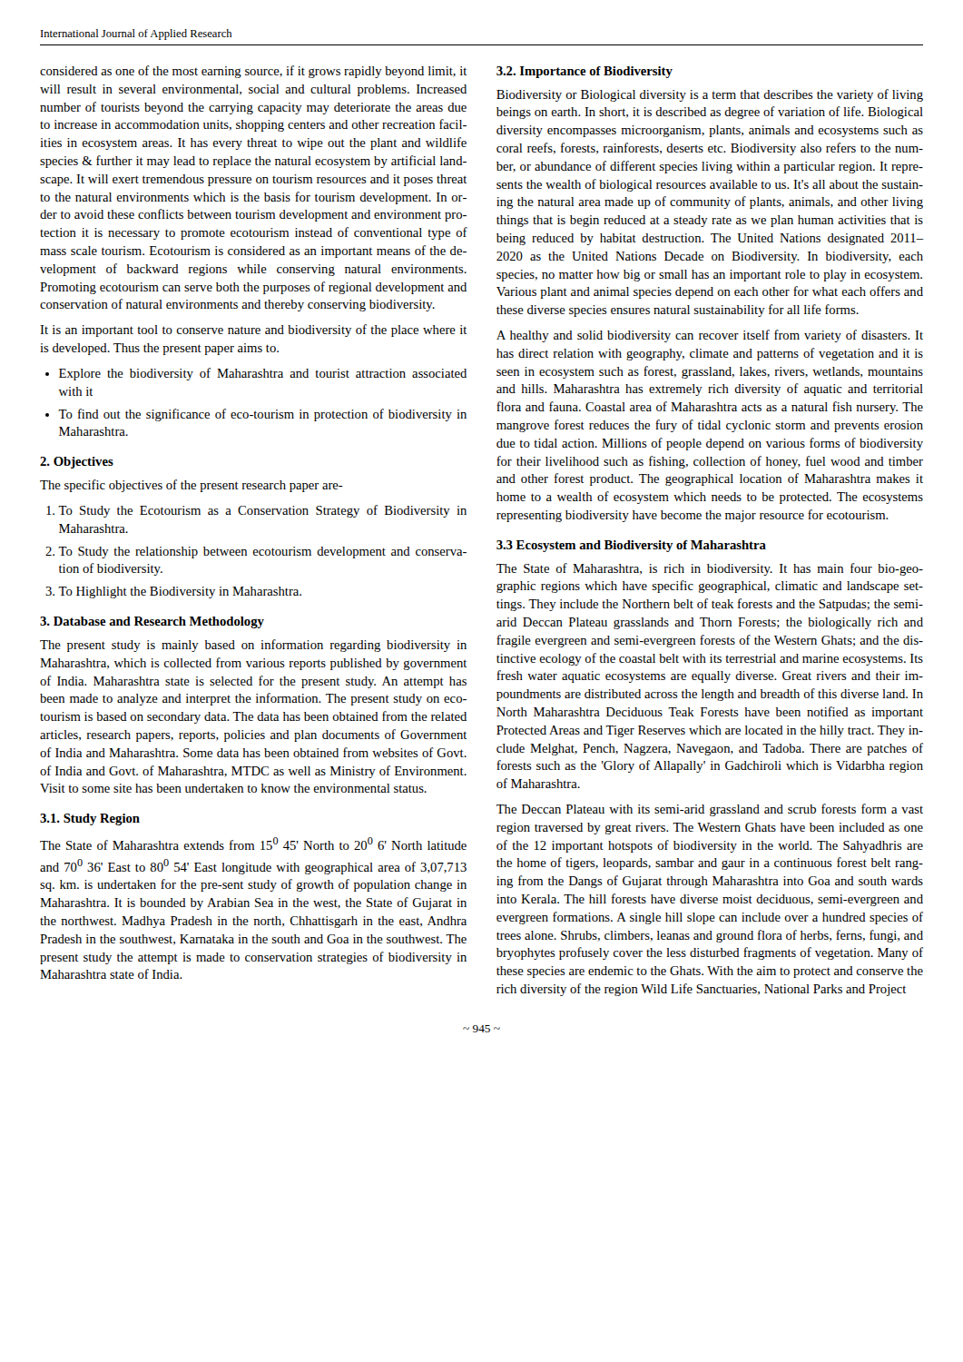International Journal of Applied Research
considered as one of the most earning source, if it grows rapidly beyond limit, it will result in several environmental, social and cultural problems. Increased number of tourists beyond the carrying capacity may deteriorate the areas due to increase in accommodation units, shopping centers and other recreation facilities in ecosystem areas. It has every threat to wipe out the plant and wildlife species & further it may lead to replace the natural ecosystem by artificial landscape. It will exert tremendous pressure on tourism resources and it poses threat to the natural environments which is the basis for tourism development. In order to avoid these conflicts between tourism development and environment protection it is necessary to promote ecotourism instead of conventional type of mass scale tourism. Ecotourism is considered as an important means of the development of backward regions while conserving natural environments. Promoting ecotourism can serve both the purposes of regional development and conservation of natural environments and thereby conserving biodiversity.
It is an important tool to conserve nature and biodiversity of the place where it is developed. Thus the present paper aims to.
Explore the biodiversity of Maharashtra and tourist attraction associated with it
To find out the significance of eco-tourism in protection of biodiversity in Maharashtra.
2. Objectives
The specific objectives of the present research paper are-
To Study the Ecotourism as a Conservation Strategy of Biodiversity in Maharashtra.
To Study the relationship between ecotourism development and conservation of biodiversity.
To Highlight the Biodiversity in Maharashtra.
3. Database and Research Methodology
The present study is mainly based on information regarding biodiversity in Maharashtra, which is collected from various reports published by government of India. Maharashtra state is selected for the present study. An attempt has been made to analyze and interpret the information. The present study on ecotourism is based on secondary data. The data has been obtained from the related articles, research papers, reports, policies and plan documents of Government of India and Maharashtra. Some data has been obtained from websites of Govt. of India and Govt. of Maharashtra, MTDC as well as Ministry of Environment. Visit to some site has been undertaken to know the environmental status.
3.1. Study Region
The State of Maharashtra extends from 150 45' North to 200 6' North latitude and 700 36' East to 800 54' East longitude with geographical area of 3,07,713 sq. km. is undertaken for the pre-sent study of growth of population change in Maharashtra. It is bounded by Arabian Sea in the west, the State of Gujarat in the northwest. Madhya Pradesh in the north, Chhattisgarh in the east, Andhra Pradesh in the southwest, Karnataka in the south and Goa in the southwest. The present study the attempt is made to conservation strategies of biodiversity in Maharashtra state of India.
3.2. Importance of Biodiversity
Biodiversity or Biological diversity is a term that describes the variety of living beings on earth. In short, it is described as degree of variation of life. Biological diversity encompasses microorganism, plants, animals and ecosystems such as coral reefs, forests, rainforests, deserts etc. Biodiversity also refers to the number, or abundance of different species living within a particular region. It represents the wealth of biological resources available to us. It's all about the sustaining the natural area made up of community of plants, animals, and other living things that is begin reduced at a steady rate as we plan human activities that is being reduced by habitat destruction. The United Nations designated 2011–2020 as the United Nations Decade on Biodiversity. In biodiversity, each species, no matter how big or small has an important role to play in ecosystem. Various plant and animal species depend on each other for what each offers and these diverse species ensures natural sustainability for all life forms.
A healthy and solid biodiversity can recover itself from variety of disasters. It has direct relation with geography, climate and patterns of vegetation and it is seen in ecosystem such as forest, grassland, lakes, rivers, wetlands, mountains and hills. Maharashtra has extremely rich diversity of aquatic and territorial flora and fauna. Coastal area of Maharashtra acts as a natural fish nursery. The mangrove forest reduces the fury of tidal cyclonic storm and prevents erosion due to tidal action. Millions of people depend on various forms of biodiversity for their livelihood such as fishing, collection of honey, fuel wood and timber and other forest product. The geographical location of Maharashtra makes it home to a wealth of ecosystem which needs to be protected. The ecosystems representing biodiversity have become the major resource for ecotourism.
3.3 Ecosystem and Biodiversity of Maharashtra
The State of Maharashtra, is rich in biodiversity. It has main four bio-geographic regions which have specific geographical, climatic and landscape settings. They include the Northern belt of teak forests and the Satpudas; the semiarid Deccan Plateau grasslands and Thorn Forests; the biologically rich and fragile evergreen and semi-evergreen forests of the Western Ghats; and the distinctive ecology of the coastal belt with its terrestrial and marine ecosystems. Its fresh water aquatic ecosystems are equally diverse. Great rivers and their impoundments are distributed across the length and breadth of this diverse land. In North Maharashtra Deciduous Teak Forests have been notified as important Protected Areas and Tiger Reserves which are located in the hilly tract. They include Melghat, Pench, Nagzera, Navegaon, and Tadoba. There are patches of forests such as the 'Glory of Allapally' in Gadchiroli which is Vidarbha region of Maharashtra.
The Deccan Plateau with its semi-arid grassland and scrub forests form a vast region traversed by great rivers. The Western Ghats have been included as one of the 12 important hotspots of biodiversity in the world. The Sahyadhris are the home of tigers, leopards, sambar and gaur in a continuous forest belt ranging from the Dangs of Gujarat through Maharashtra into Goa and south wards into Kerala. The hill forests have diverse moist deciduous, semi-evergreen and evergreen formations. A single hill slope can include over a hundred species of trees alone. Shrubs, climbers, leanas and ground flora of herbs, ferns, fungi, and bryophytes profusely cover the less disturbed fragments of vegetation. Many of these species are endemic to the Ghats. With the aim to protect and conserve the rich diversity of the region Wild Life Sanctuaries, National Parks and Project
~ 945 ~